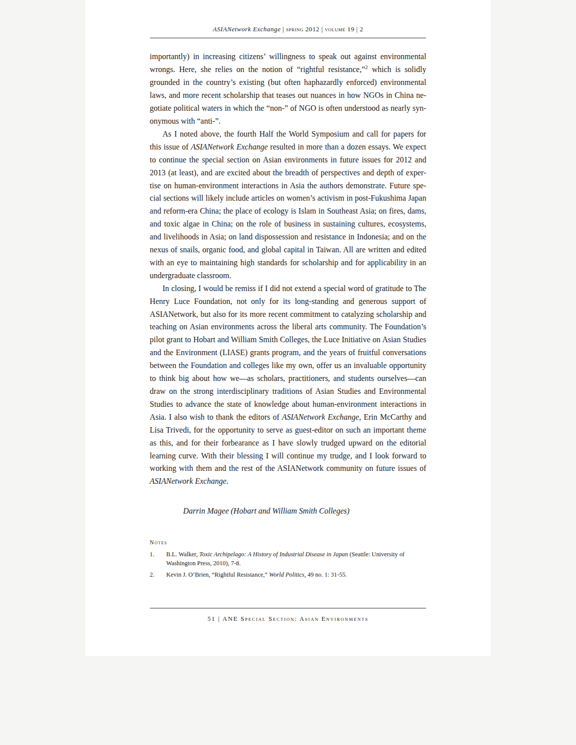ASIANetwork Exchange | spring 2012 | volume 19 | 2
importantly) in increasing citizens’ willingness to speak out against environmental wrongs. Here, she relies on the notion of “rightful resistance,”2 which is solidly grounded in the country’s existing (but often haphazardly enforced) environmental laws, and more recent scholarship that teases out nuances in how NGOs in China negotiate political waters in which the “non-” of NGO is often understood as nearly synonymous with “anti-”.
As I noted above, the fourth Half the World Symposium and call for papers for this issue of ASIANetwork Exchange resulted in more than a dozen essays. We expect to continue the special section on Asian environments in future issues for 2012 and 2013 (at least), and are excited about the breadth of perspectives and depth of expertise on human-environment interactions in Asia the authors demonstrate. Future special sections will likely include articles on women’s activism in post-Fukushima Japan and reform-era China; the place of ecology is Islam in Southeast Asia; on fires, dams, and toxic algae in China; on the role of business in sustaining cultures, ecosystems, and livelihoods in Asia; on land dispossession and resistance in Indonesia; and on the nexus of snails, organic food, and global capital in Taiwan. All are written and edited with an eye to maintaining high standards for scholarship and for applicability in an undergraduate classroom.
In closing, I would be remiss if I did not extend a special word of gratitude to The Henry Luce Foundation, not only for its long-standing and generous support of ASIANetwork, but also for its more recent commitment to catalyzing scholarship and teaching on Asian environments across the liberal arts community. The Foundation’s pilot grant to Hobart and William Smith Colleges, the Luce Initiative on Asian Studies and the Environment (LIASE) grants program, and the years of fruitful conversations between the Foundation and colleges like my own, offer us an invaluable opportunity to think big about how we—as scholars, practitioners, and students ourselves—can draw on the strong interdisciplinary traditions of Asian Studies and Environmental Studies to advance the state of knowledge about human-environment interactions in Asia. I also wish to thank the editors of ASIANetwork Exchange, Erin McCarthy and Lisa Trivedi, for the opportunity to serve as guest-editor on such an important theme as this, and for their forbearance as I have slowly trudged upward on the editorial learning curve. With their blessing I will continue my trudge, and I look forward to working with them and the rest of the ASIANetwork community on future issues of ASIANetwork Exchange.
Darrin Magee (Hobart and William Smith Colleges)
Notes
1. B.L. Walker, Toxic Archipelago: A History of Industrial Disease in Japan (Seattle: University of Washington Press, 2010), 7-8.
2. Kevin J. O’Brien, “Rightful Resistance,” World Politics, 49 no. 1: 31-55.
51 | ANE Special Section: Asian Environments